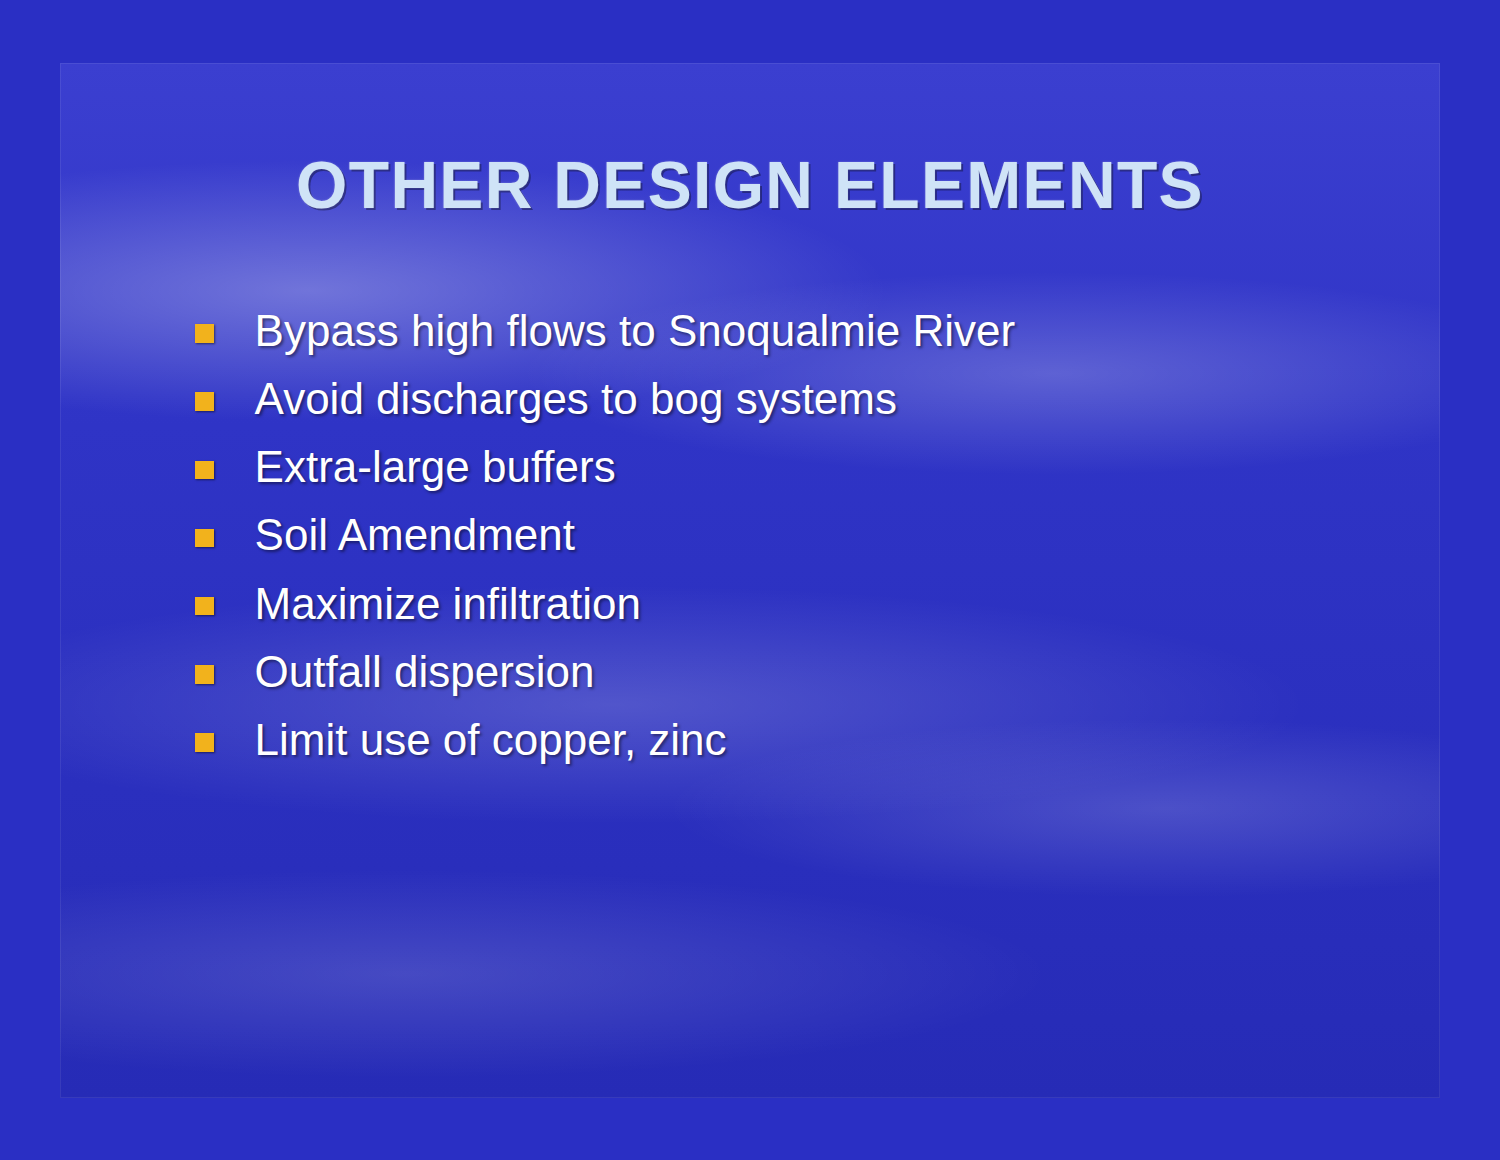OTHER DESIGN ELEMENTS
Bypass high flows to Snoqualmie River
Avoid discharges to bog systems
Extra-large buffers
Soil Amendment
Maximize infiltration
Outfall dispersion
Limit use of copper, zinc